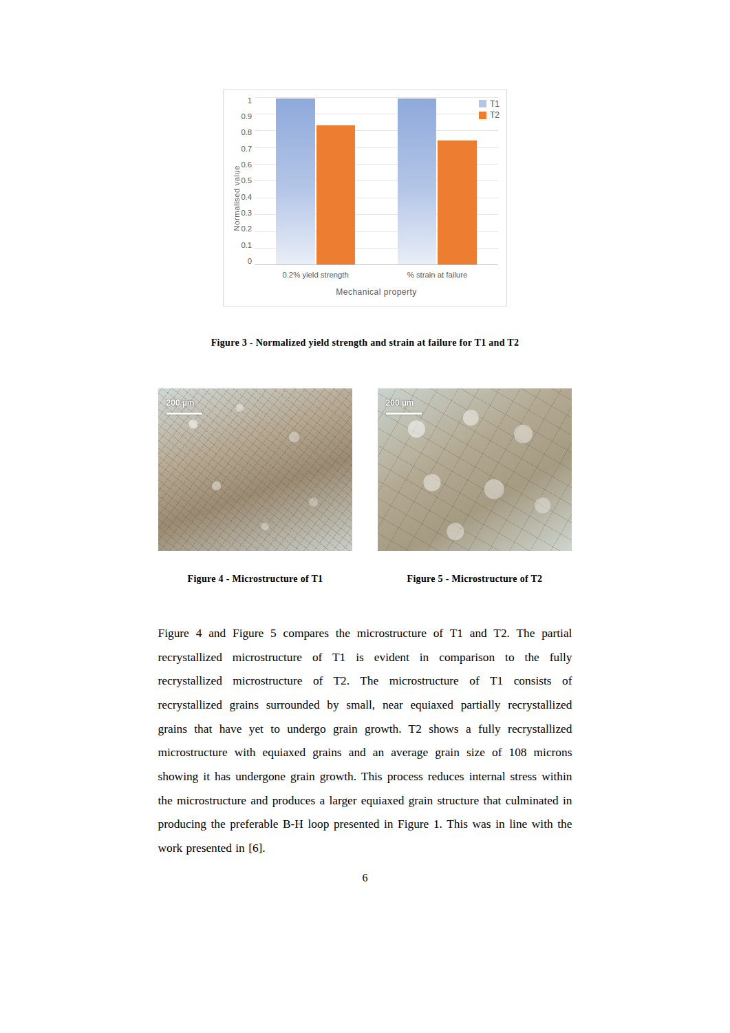Normalised value
1 0.9 0.8 0.7 0.6 0.5 0.4 0.3 0.2 0.1 0
T1
T2
0.2% yield strength % strain at failure
Mechanical property
Figure 3 - Normalized yield strength and strain at failure for T1 and T2
200 µm
Figure 4 - Microstructure of T1
200 µm
Figure 5 - Microstructure of T2
Figure 4 and Figure 5 compares the microstructure of T1 and T2. The partial recrystallized microstructure of T1 is evident in comparison to the fully recrystallized microstructure of T2. The microstructure of T1 consists of recrystallized grains surrounded by small, near equiaxed partially recrystallized grains that have yet to undergo grain growth. T2 shows a fully recrystallized microstructure with equiaxed grains and an average grain size of 108 microns showing it has undergone grain growth. This process reduces internal stress within the microstructure and produces a larger equiaxed grain structure that culminated in producing the preferable B-H loop presented in Figure 1. This was in line with the work presented in [6].
6